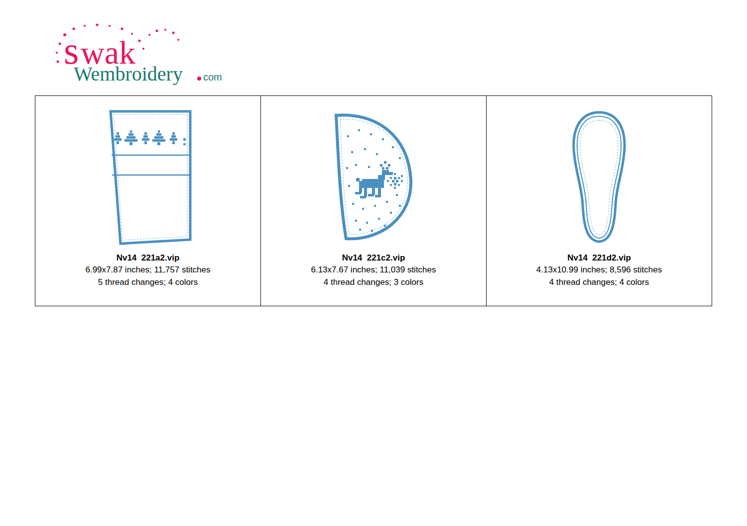s wak Wembroidery com
| Nv14 221a2.vip 6.99x7.87 inches; 11,757 stitches 5 thread changes; 4 colors | Nv14 221c2.vip 6.13x7.67 inches; 11,039 stitches 4 thread changes; 3 colors | Nv14 221d2.vip 4.13x10.99 inches; 8,596 stitches 4 thread changes; 4 colors |